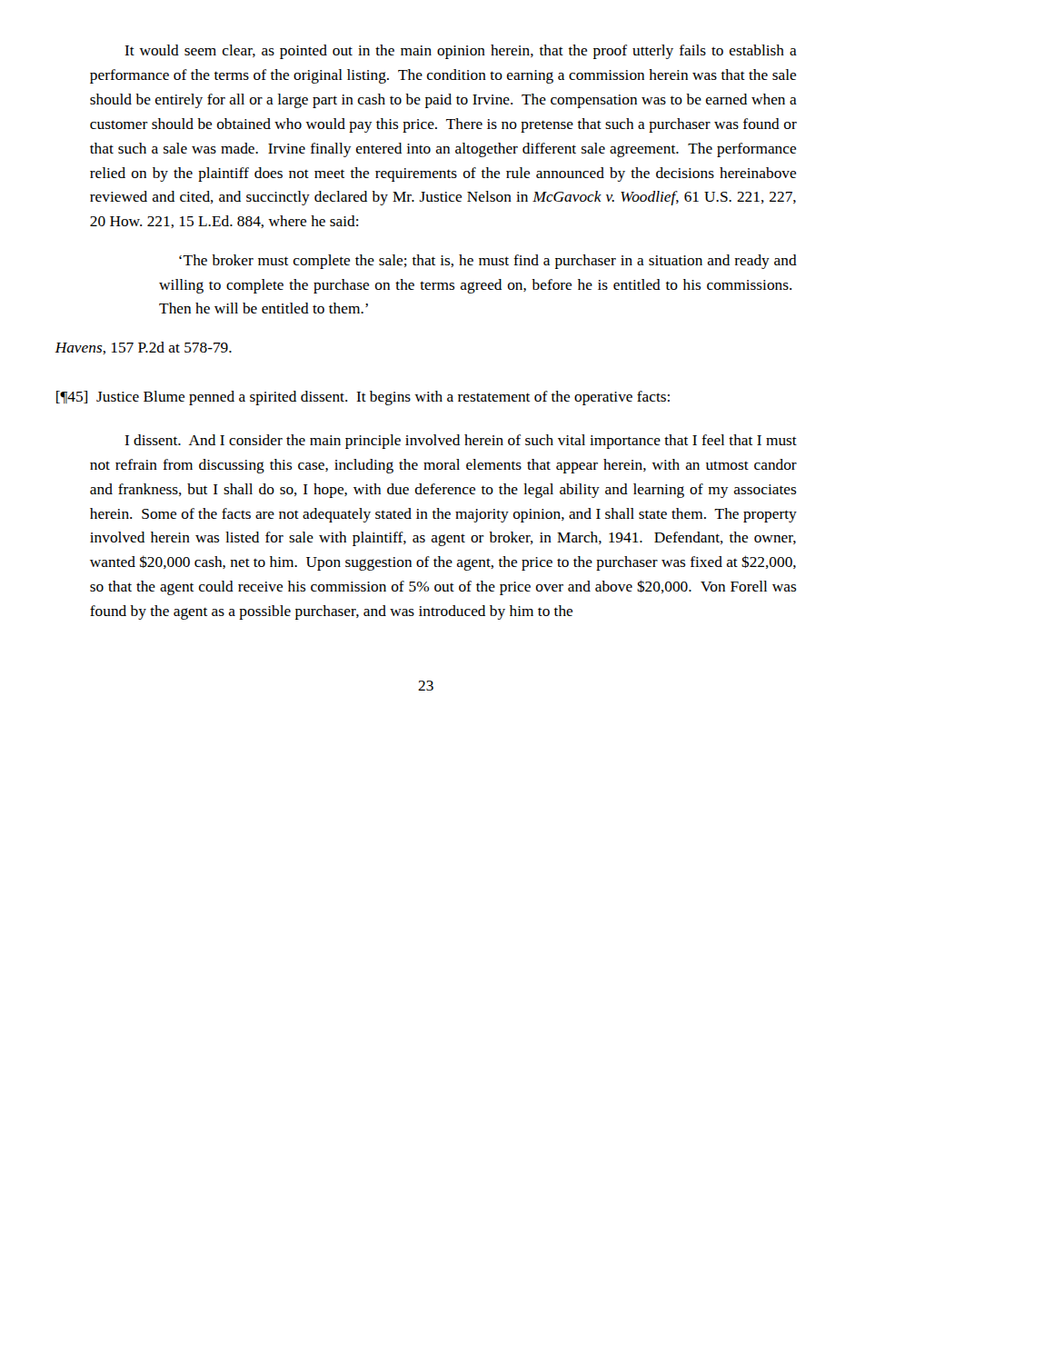It would seem clear, as pointed out in the main opinion herein, that the proof utterly fails to establish a performance of the terms of the original listing. The condition to earning a commission herein was that the sale should be entirely for all or a large part in cash to be paid to Irvine. The compensation was to be earned when a customer should be obtained who would pay this price. There is no pretense that such a purchaser was found or that such a sale was made. Irvine finally entered into an altogether different sale agreement. The performance relied on by the plaintiff does not meet the requirements of the rule announced by the decisions hereinabove reviewed and cited, and succinctly declared by Mr. Justice Nelson in McGavock v. Woodlief, 61 U.S. 221, 227, 20 How. 221, 15 L.Ed. 884, where he said:
‘The broker must complete the sale; that is, he must find a purchaser in a situation and ready and willing to complete the purchase on the terms agreed on, before he is entitled to his commissions. Then he will be entitled to them.’
Havens, 157 P.2d at 578-79.
[¶45] Justice Blume penned a spirited dissent. It begins with a restatement of the operative facts:
I dissent. And I consider the main principle involved herein of such vital importance that I feel that I must not refrain from discussing this case, including the moral elements that appear herein, with an utmost candor and frankness, but I shall do so, I hope, with due deference to the legal ability and learning of my associates herein. Some of the facts are not adequately stated in the majority opinion, and I shall state them. The property involved herein was listed for sale with plaintiff, as agent or broker, in March, 1941. Defendant, the owner, wanted $20,000 cash, net to him. Upon suggestion of the agent, the price to the purchaser was fixed at $22,000, so that the agent could receive his commission of 5% out of the price over and above $20,000. Von Forell was found by the agent as a possible purchaser, and was introduced by him to the
23